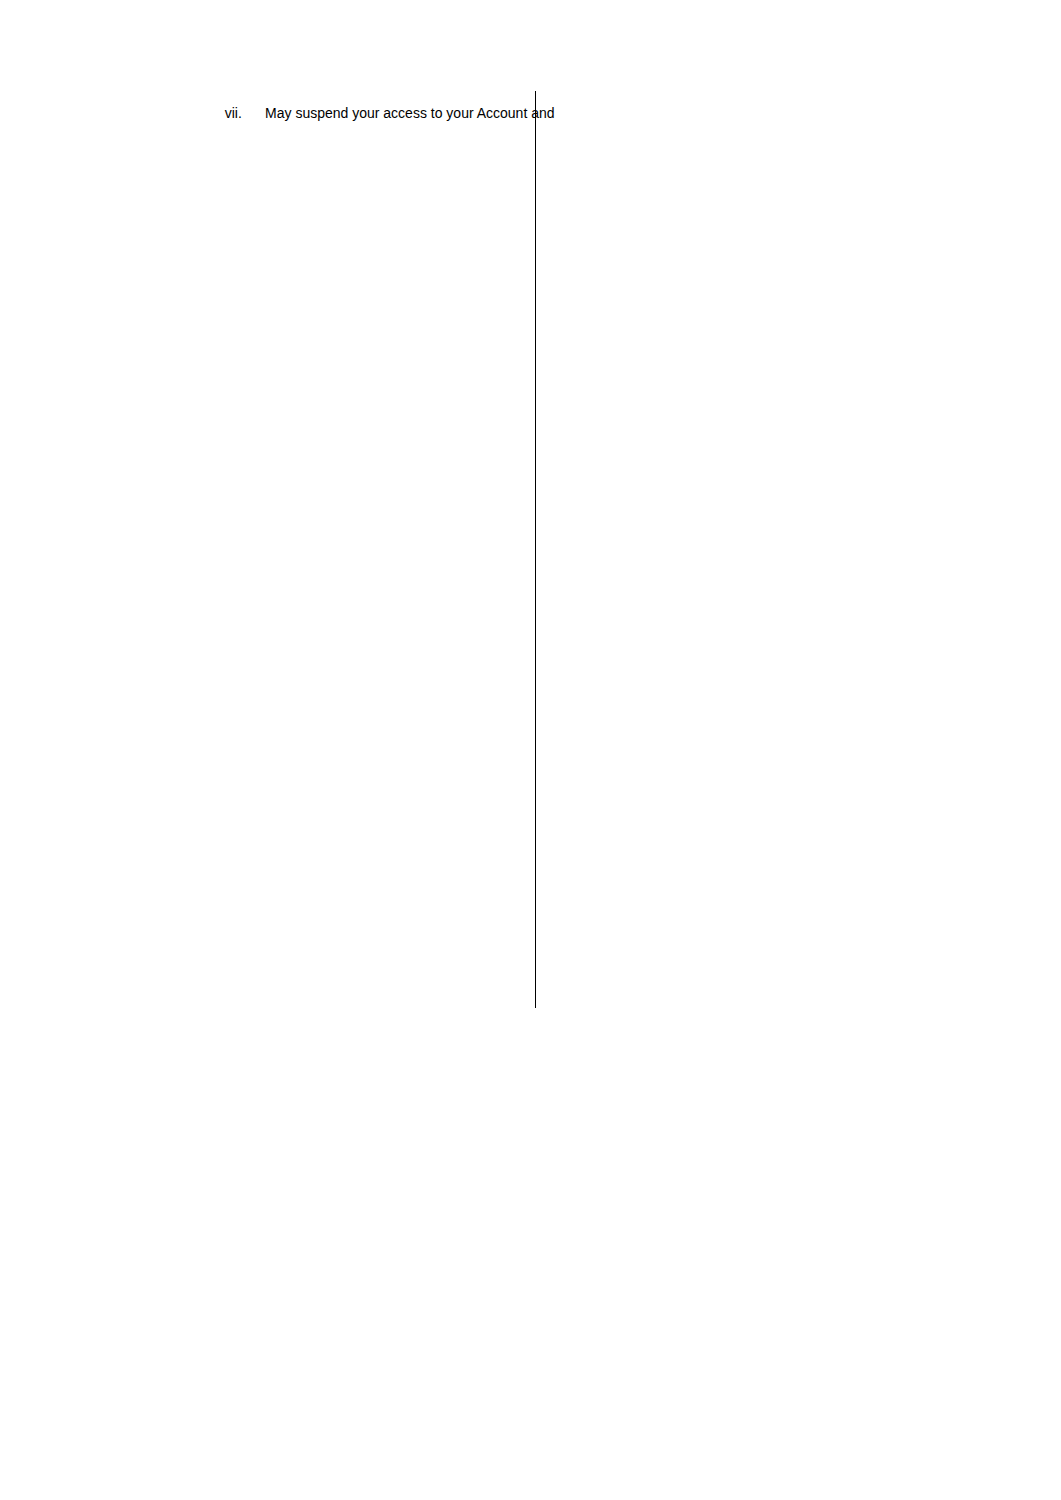vii. May suspend your access to your Account and